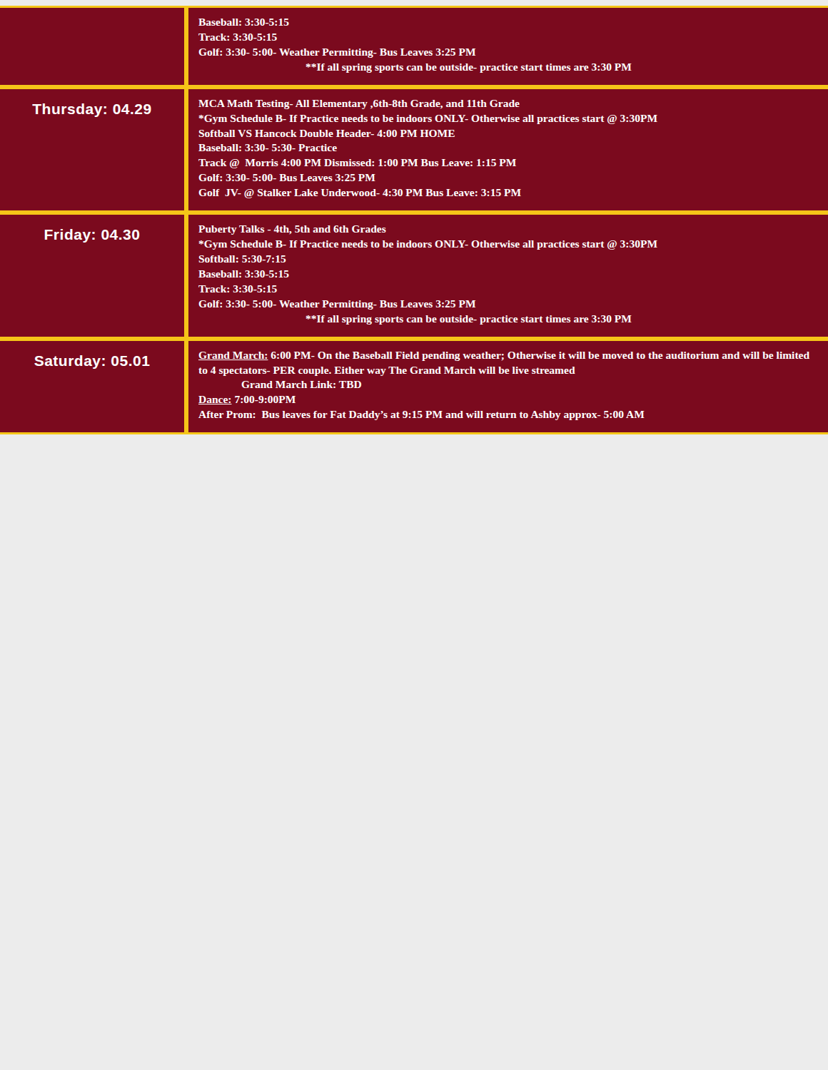| | Baseball: 3:30-5:15 Track: 3:30-5:15 Golf: 3:30- 5:00- Weather Permitting- Bus Leaves 3:25 PM **If all spring sports can be outside- practice start times are 3:30 PM |
| Thursday: 04.29 | MCA Math Testing- All Elementary ,6th-8th Grade, and 11th Grade *Gym Schedule B- If Practice needs to be indoors ONLY- Otherwise all practices start @ 3:30PM Softball VS Hancock Double Header- 4:00 PM HOME Baseball: 3:30- 5:30- Practice Track @ Morris 4:00 PM Dismissed: 1:00 PM Bus Leave: 1:15 PM Golf: 3:30- 5:00- Bus Leaves 3:25 PM Golf JV- @ Stalker Lake Underwood- 4:30 PM Bus Leave: 3:15 PM |
| Friday: 04.30 | Puberty Talks - 4th, 5th and 6th Grades *Gym Schedule B- If Practice needs to be indoors ONLY- Otherwise all practices start @ 3:30PM Softball: 5:30-7:15 Baseball: 3:30-5:15 Track: 3:30-5:15 Golf: 3:30- 5:00- Weather Permitting- Bus Leaves 3:25 PM **If all spring sports can be outside- practice start times are 3:30 PM |
| Saturday: 05.01 | Grand March: 6:00 PM- On the Baseball Field pending weather; Otherwise it will be moved to the auditorium and will be limited to 4 spectators- PER couple. Either way The Grand March will be live streamed Grand March Link: TBD Dance: 7:00-9:00PM After Prom: Bus leaves for Fat Daddy’s at 9:15 PM and will return to Ashby approx- 5:00 AM |